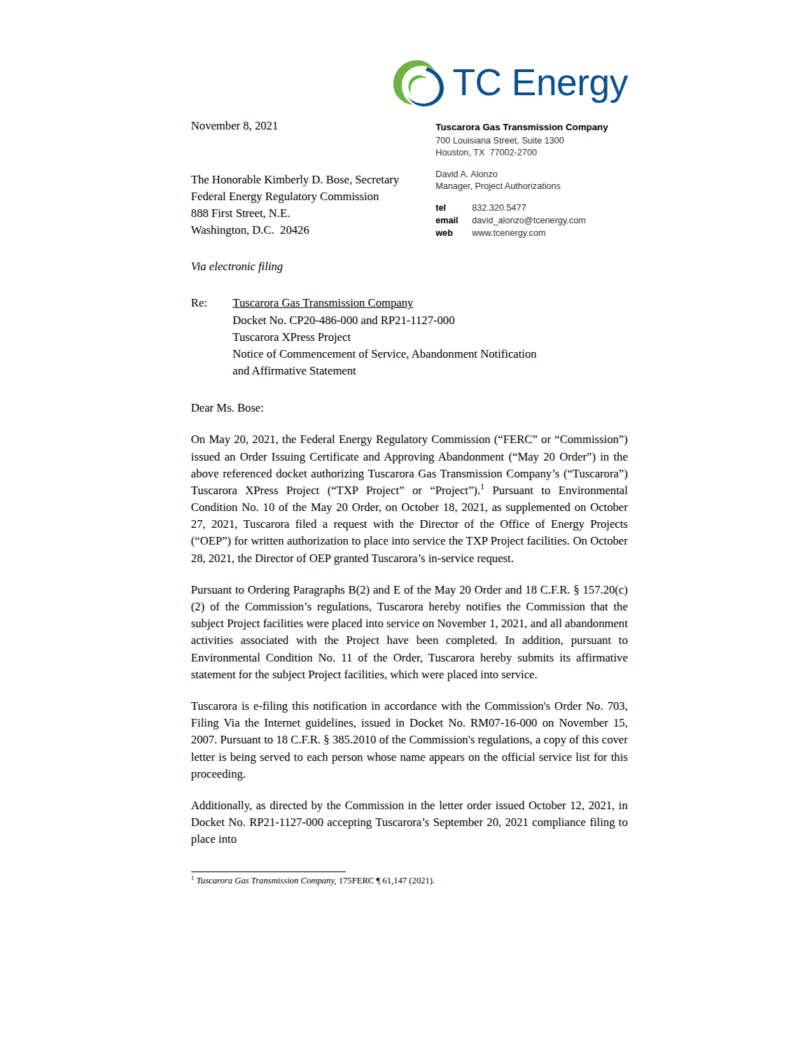TC Energy
November 8, 2021
The Honorable Kimberly D. Bose, Secretary
Federal Energy Regulatory Commission
888 First Street, N.E.
Washington, D.C. 20426
Via electronic filing
Tuscarora Gas Transmission Company
700 Louisiana Street, Suite 1300
Houston, TX 77002-2700
David A. Alonzo
Manager, Project Authorizations
| tel | 832.320.5477 |
| email | david_alonzo@tcenergy.com |
| web | www.tcenergy.com |
Re:
Tuscarora Gas Transmission Company
Docket No. CP20-486-000 and RP21-1127-000
Tuscarora XPress Project
Notice of Commencement of Service, Abandonment Notification
and Affirmative Statement
Dear Ms. Bose:
On May 20, 2021, the Federal Energy Regulatory Commission (“FERC” or “Commission”) issued an Order Issuing Certificate and Approving Abandonment (“May 20 Order”) in the above referenced docket authorizing Tuscarora Gas Transmission Company’s (“Tuscarora”) Tuscarora XPress Project (“TXP Project” or “Project”).1 Pursuant to Environmental Condition No. 10 of the May 20 Order, on October 18, 2021, as supplemented on October 27, 2021, Tuscarora filed a request with the Director of the Office of Energy Projects (“OEP”) for written authorization to place into service the TXP Project facilities. On October 28, 2021, the Director of OEP granted Tuscarora’s in-service request.
Pursuant to Ordering Paragraphs B(2) and E of the May 20 Order and 18 C.F.R. § 157.20(c)(2) of the Commission’s regulations, Tuscarora hereby notifies the Commission that the subject Project facilities were placed into service on November 1, 2021, and all abandonment activities associated with the Project have been completed. In addition, pursuant to Environmental Condition No. 11 of the Order, Tuscarora hereby submits its affirmative statement for the subject Project facilities, which were placed into service.
Tuscarora is e-filing this notification in accordance with the Commission's Order No. 703, Filing Via the Internet guidelines, issued in Docket No. RM07-16-000 on November 15, 2007. Pursuant to 18 C.F.R. § 385.2010 of the Commission's regulations, a copy of this cover letter is being served to each person whose name appears on the official service list for this proceeding.
Additionally, as directed by the Commission in the letter order issued October 12, 2021, in Docket No. RP21-1127-000 accepting Tuscarora’s September 20, 2021 compliance filing to place into
1 Tuscarora Gas Transmission Company, 175FERC ¶ 61,147 (2021).